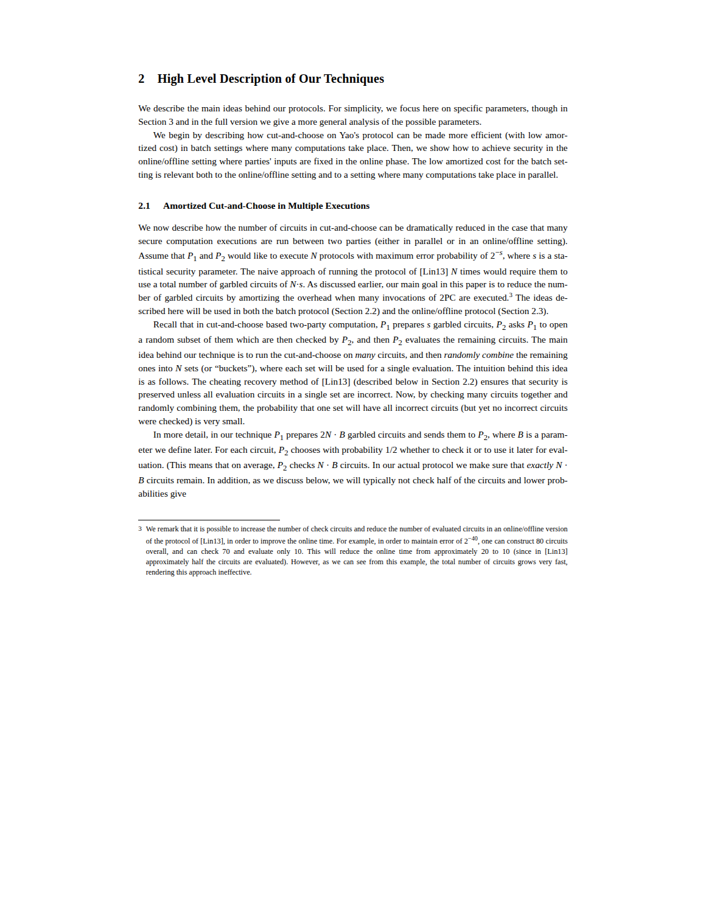2 High Level Description of Our Techniques
We describe the main ideas behind our protocols. For simplicity, we focus here on specific parameters, though in Section 3 and in the full version we give a more general analysis of the possible parameters.
We begin by describing how cut-and-choose on Yao's protocol can be made more efficient (with low amortized cost) in batch settings where many computations take place. Then, we show how to achieve security in the online/offline setting where parties' inputs are fixed in the online phase. The low amortized cost for the batch setting is relevant both to the online/offline setting and to a setting where many computations take place in parallel.
2.1 Amortized Cut-and-Choose in Multiple Executions
We now describe how the number of circuits in cut-and-choose can be dramatically reduced in the case that many secure computation executions are run between two parties (either in parallel or in an online/offline setting). Assume that P1 and P2 would like to execute N protocols with maximum error probability of 2−s, where s is a statistical security parameter. The naive approach of running the protocol of [Lin13] N times would require them to use a total number of garbled circuits of N·s. As discussed earlier, our main goal in this paper is to reduce the number of garbled circuits by amortizing the overhead when many invocations of 2PC are executed.3 The ideas described here will be used in both the batch protocol (Section 2.2) and the online/offline protocol (Section 2.3).
Recall that in cut-and-choose based two-party computation, P1 prepares s garbled circuits, P2 asks P1 to open a random subset of them which are then checked by P2, and then P2 evaluates the remaining circuits. The main idea behind our technique is to run the cut-and-choose on many circuits, and then randomly combine the remaining ones into N sets (or “buckets”), where each set will be used for a single evaluation. The intuition behind this idea is as follows. The cheating recovery method of [Lin13] (described below in Section 2.2) ensures that security is preserved unless all evaluation circuits in a single set are incorrect. Now, by checking many circuits together and randomly combining them, the probability that one set will have all incorrect circuits (but yet no incorrect circuits were checked) is very small.
In more detail, in our technique P1 prepares 2N · B garbled circuits and sends them to P2, where B is a parameter we define later. For each circuit, P2 chooses with probability 1/2 whether to check it or to use it later for evaluation. (This means that on average, P2 checks N · B circuits. In our actual protocol we make sure that exactly N · B circuits remain. In addition, as we discuss below, we will typically not check half of the circuits and lower probabilities give
3 We remark that it is possible to increase the number of check circuits and reduce the number of evaluated circuits in an online/offline version of the protocol of [Lin13], in order to improve the online time. For example, in order to maintain error of 2−40, one can construct 80 circuits overall, and can check 70 and evaluate only 10. This will reduce the online time from approximately 20 to 10 (since in [Lin13] approximately half the circuits are evaluated). However, as we can see from this example, the total number of circuits grows very fast, rendering this approach ineffective.